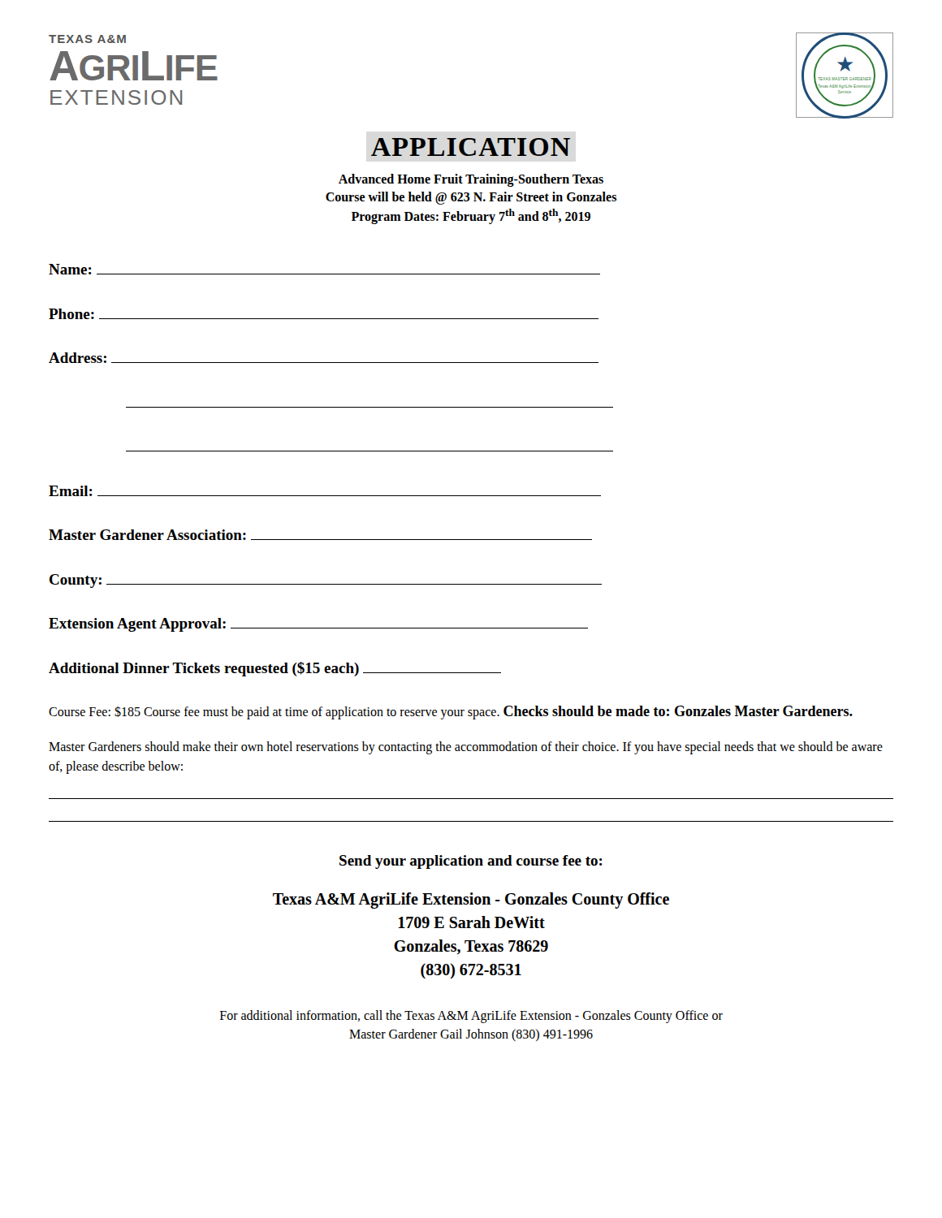Texas A&M
AGRILIFE
EXTENSION
★
TEXAS MASTER GARDENER
Texas A&M AgriLife Extension Service
APPLICATION
Advanced Home Fruit Training-Southern Texas
Course will be held @ 623 N. Fair Street in Gonzales
Program Dates: February 7th and 8th, 2019
Name:
Phone:
Address:
Email:
Master Gardener Association:
County:
Extension Agent Approval:
Additional Dinner Tickets requested ($15 each)
Course Fee: $185 Course fee must be paid at time of application to reserve your space. Checks should be made to: Gonzales Master Gardeners.
Master Gardeners should make their own hotel reservations by contacting the accommodation of their choice. If you have special needs that we should be aware of, please describe below:
Send your application and course fee to:
Texas A&M AgriLife Extension - Gonzales County Office
1709 E Sarah DeWitt
Gonzales, Texas 78629
(830) 672-8531
For additional information, call the Texas A&M AgriLife Extension - Gonzales County Office or
Master Gardener Gail Johnson (830) 491-1996